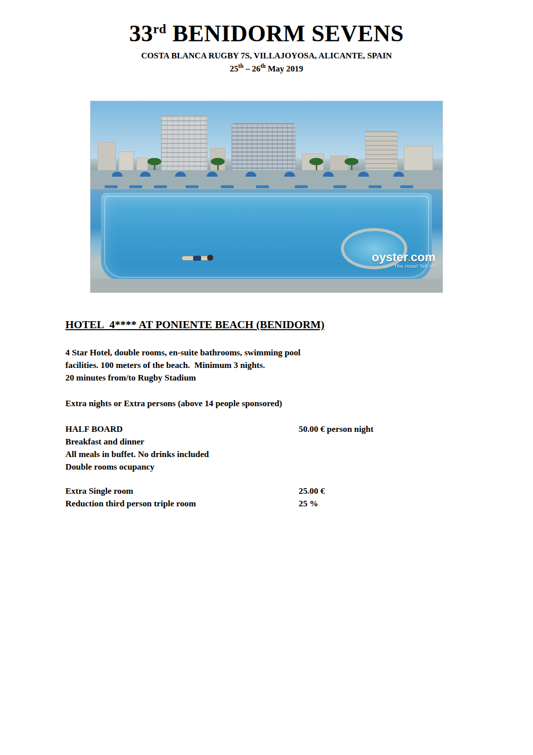33rd BENIDORM SEVENS
COSTA BLANCA RUGBY 7S, VILLAJOYOSA, ALICANTE, SPAIN
25th – 26th May 2019
oyster. com
The Hotel Tell All
HOTEL 4**** AT PONIENTE BEACH (BENIDORM)
4 Star Hotel, double rooms, en-suite bathrooms, swimming pool
facilities. 100 meters of the beach. Minimum 3 nights.
20 minutes from/to Rugby Stadium
Extra nights or Extra persons (above 14 people sponsored)
| HALF BOARD | 50.00 € person night |
| Breakfast and dinner | |
| All meals in buffet. No drinks included | |
| Double rooms ocupancy | |
| Extra Single room | 25.00 € |
| Reduction third person triple room | 25 % |